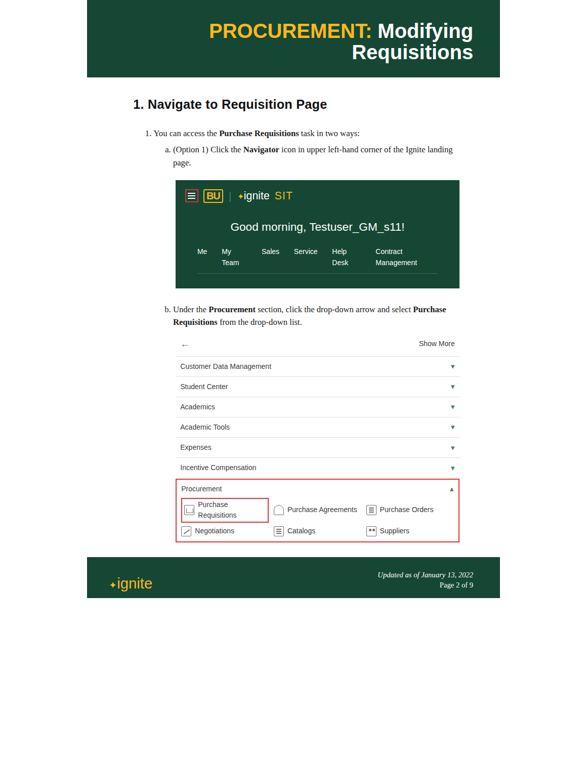PROCUREMENT: Modifying Requisitions
1. Navigate to Requisition Page
You can access the Purchase Requisitions task in two ways:
(Option 1) Click the Navigator icon in upper left-hand corner of the Ignite landing page.
BU
|
✦ignite
SIT
Good morning, Testuser_GM_s11!
Me My Team Sales Service Help Desk Contract Management
Under the Procurement section, click the drop-down arrow and select Purchase Requisitions from the drop-down list.
← Show More
Customer Data Management▾
Student Center▾
Academics▾
Academic Tools▾
Expenses▾
Incentive Compensation▾
Procurement ▴
Purchase Requisitions
Purchase Agreements
Purchase Orders
Negotiations
Catalogs
Suppliers
✦ignite
Updated as of January 13, 2022
Page 2 of 9